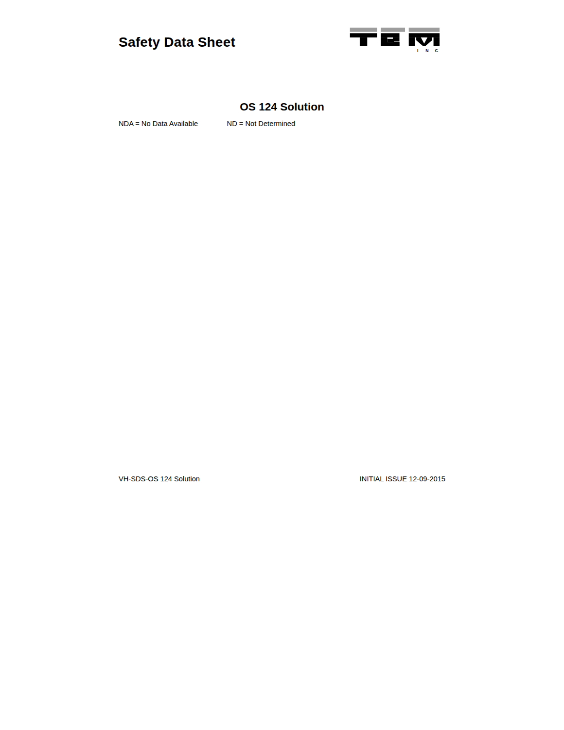Safety Data Sheet
I N C
OS 124 Solution
NDA = No Data Available ND = Not Determined
VH-SDS-OS 124 Solution
INITIAL ISSUE 12-09-2015